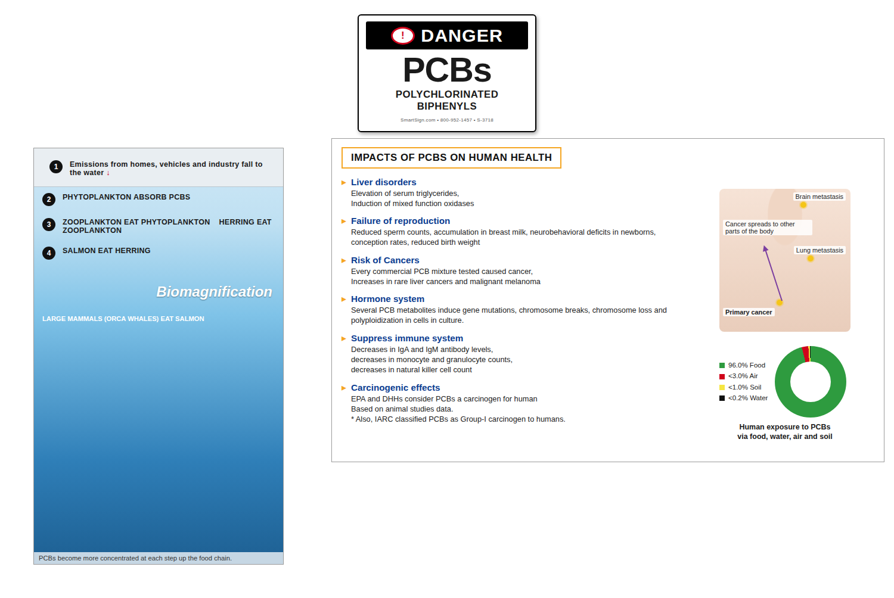! DANGER
PCBs
POLYCHLORINATED BIPHENYLS
SmartSign.com • 800-952-1457 • S-3718
1
Emissions from homes, vehicles and industry fall to the water ↓
2
Phytoplankton absorb PCBs
3
Zooplankton eat phytoplankton Herring eat zooplankton
4
Salmon eat herring
Biomagnification
Large mammals (orca whales) eat salmon
PCBs become more concentrated at each step up the food chain.
Impacts of PCBs on Human Health
▸
Liver disorders
Elevation of serum triglycerides,
Induction of mixed function oxidases
▸
Failure of reproduction
Reduced sperm counts, accumulation in breast milk, neurobehavioral deficits in newborns, conception rates, reduced birth weight
▸
Risk of Cancers
Every commercial PCB mixture tested caused cancer,
Increases in rare liver cancers and malignant melanoma
▸
Hormone system
Several PCB metabolites induce gene mutations, chromosome breaks, chromosome loss and polyploidization in cells in culture.
▸
Suppress immune system
Decreases in IgA and IgM antibody levels,
decreases in monocyte and granulocyte counts,
decreases in natural killer cell count
▸
Carcinogenic effects
EPA and DHHs consider PCBs a carcinogen for human
Based on animal studies data. * Also, IARC classified PCBs as Group-I carcinogen to humans.
Brain metastasis Lung metastasis Cancer spreads to other parts of the body Primary cancer
96.0% Food
<3.0% Air
<1.0% Soil
<0.2% Water
Human exposure to PCBs
via food, water, air and soil